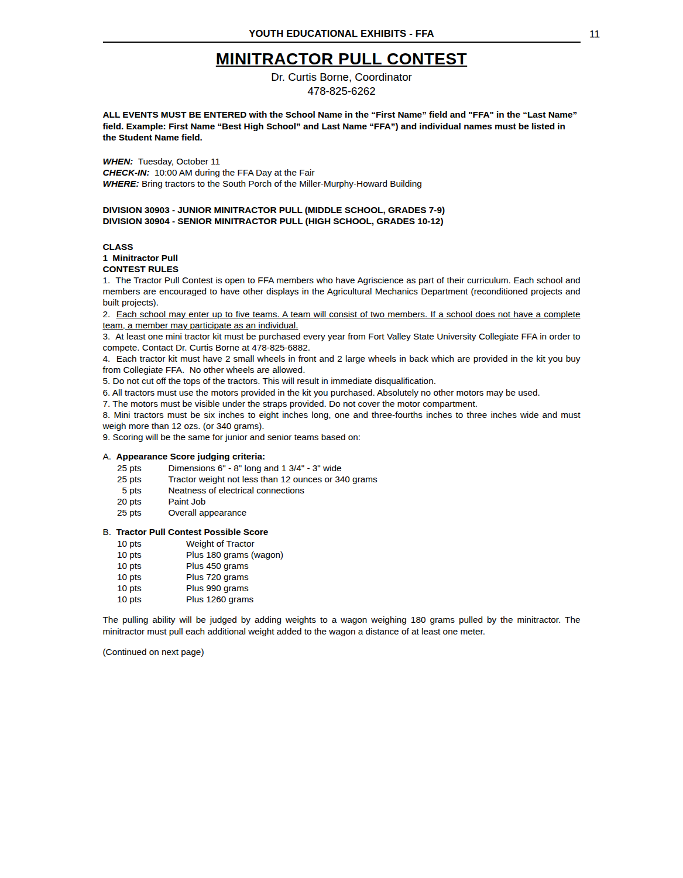11
YOUTH EDUCATIONAL EXHIBITS - FFA
MINITRACTOR PULL CONTEST
Dr. Curtis Borne, Coordinator 478-825-6262
ALL EVENTS MUST BE ENTERED with the School Name in the “First Name” field and "FFA" in the “Last Name” field. Example: First Name “Best High School” and Last Name “FFA”) and individual names must be listed in the Student Name field.
WHEN: Tuesday, October 11
CHECK-IN: 10:00 AM during the FFA Day at the Fair
WHERE: Bring tractors to the South Porch of the Miller-Murphy-Howard Building
DIVISION 30903 - JUNIOR MINITRACTOR PULL (MIDDLE SCHOOL, GRADES 7-9)
DIVISION 30904 - SENIOR MINITRACTOR PULL (HIGH SCHOOL, GRADES 10-12)
CLASS
1 Minitractor Pull
CONTEST RULES
1. The Tractor Pull Contest is open to FFA members who have Agriscience as part of their curriculum. Each school and members are encouraged to have other displays in the Agricultural Mechanics Department (reconditioned projects and built projects).
2. Each school may enter up to five teams. A team will consist of two members. If a school does not have a complete team, a member may participate as an individual.
3. At least one mini tractor kit must be purchased every year from Fort Valley State University Collegiate FFA in order to compete. Contact Dr. Curtis Borne at 478-825-6882.
4. Each tractor kit must have 2 small wheels in front and 2 large wheels in back which are provided in the kit you buy from Collegiate FFA. No other wheels are allowed.
5. Do not cut off the tops of the tractors. This will result in immediate disqualification.
6. All tractors must use the motors provided in the kit you purchased. Absolutely no other motors may be used.
7. The motors must be visible under the straps provided. Do not cover the motor compartment.
8. Mini tractors must be six inches to eight inches long, one and three-fourths inches to three inches wide and must weigh more than 12 ozs. (or 340 grams).
9. Scoring will be the same for junior and senior teams based on:
A. Appearance Score judging criteria:
| 25 pts | Dimensions 6" - 8" long and 1 3/4" - 3" wide |
| 25 pts | Tractor weight not less than 12 ounces or 340 grams |
| 5 pts | Neatness of electrical connections |
| 20 pts | Paint Job |
| 25 pts | Overall appearance |
B. Tractor Pull Contest Possible Score
| 10 pts | Weight of Tractor |
| 10 pts | Plus 180 grams (wagon) |
| 10 pts | Plus 450 grams |
| 10 pts | Plus 720 grams |
| 10 pts | Plus 990 grams |
| 10 pts | Plus 1260 grams |
The pulling ability will be judged by adding weights to a wagon weighing 180 grams pulled by the minitractor. The minitractor must pull each additional weight added to the wagon a distance of at least one meter.
(Continued on next page)